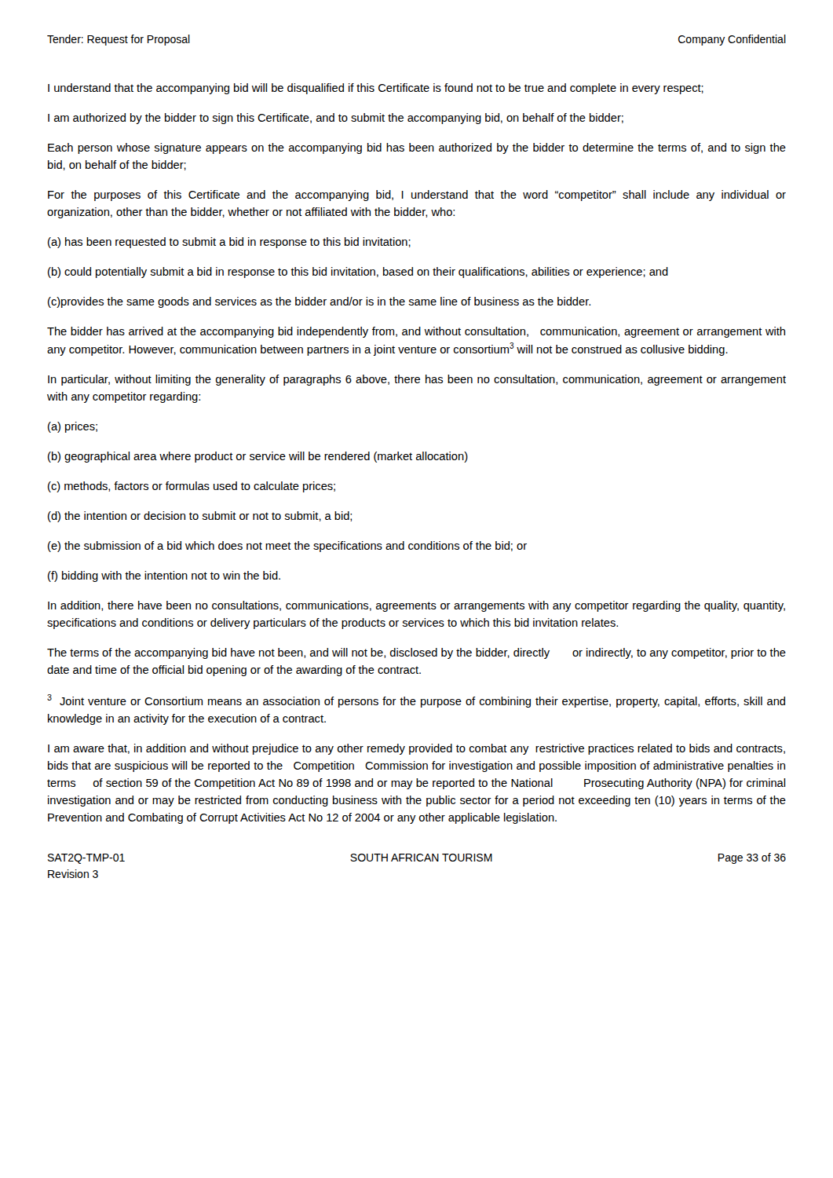Tender: Request for Proposal Company Confidential
I understand that the accompanying bid will be disqualified if this Certificate is found not to be true and complete in every respect;
I am authorized by the bidder to sign this Certificate, and to submit the accompanying bid, on behalf of the bidder;
Each person whose signature appears on the accompanying bid has been authorized by the bidder to determine the terms of, and to sign the bid, on behalf of the bidder;
For the purposes of this Certificate and the accompanying bid, I understand that the word “competitor” shall include any individual or organization, other than the bidder, whether or not affiliated with the bidder, who:
(a) has been requested to submit a bid in response to this bid invitation;
(b) could potentially submit a bid in response to this bid invitation, based on their qualifications, abilities or experience; and
(c)provides the same goods and services as the bidder and/or is in the same line of business as the bidder.
The bidder has arrived at the accompanying bid independently from, and without consultation, communication, agreement or arrangement with any competitor. However, communication between partners in a joint venture or consortium3 will not be construed as collusive bidding.
In particular, without limiting the generality of paragraphs 6 above, there has been no consultation, communication, agreement or arrangement with any competitor regarding:
(a) prices;
(b) geographical area where product or service will be rendered (market allocation)
(c) methods, factors or formulas used to calculate prices;
(d) the intention or decision to submit or not to submit, a bid;
(e) the submission of a bid which does not meet the specifications and conditions of the bid; or
(f) bidding with the intention not to win the bid.
In addition, there have been no consultations, communications, agreements or arrangements with any competitor regarding the quality, quantity, specifications and conditions or delivery particulars of the products or services to which this bid invitation relates.
The terms of the accompanying bid have not been, and will not be, disclosed by the bidder, directly or indirectly, to any competitor, prior to the date and time of the official bid opening or of the awarding of the contract.
3 Joint venture or Consortium means an association of persons for the purpose of combining their expertise, property, capital, efforts, skill and knowledge in an activity for the execution of a contract.
I am aware that, in addition and without prejudice to any other remedy provided to combat any restrictive practices related to bids and contracts, bids that are suspicious will be reported to the Competition Commission for investigation and possible imposition of administrative penalties in terms of section 59 of the Competition Act No 89 of 1998 and or may be reported to the National Prosecuting Authority (NPA) for criminal investigation and or may be restricted from conducting business with the public sector for a period not exceeding ten (10) years in terms of the Prevention and Combating of Corrupt Activities Act No 12 of 2004 or any other applicable legislation.
SAT2Q-TMP-01
Revision 3
SOUTH AFRICAN TOURISM
Page 33 of 36